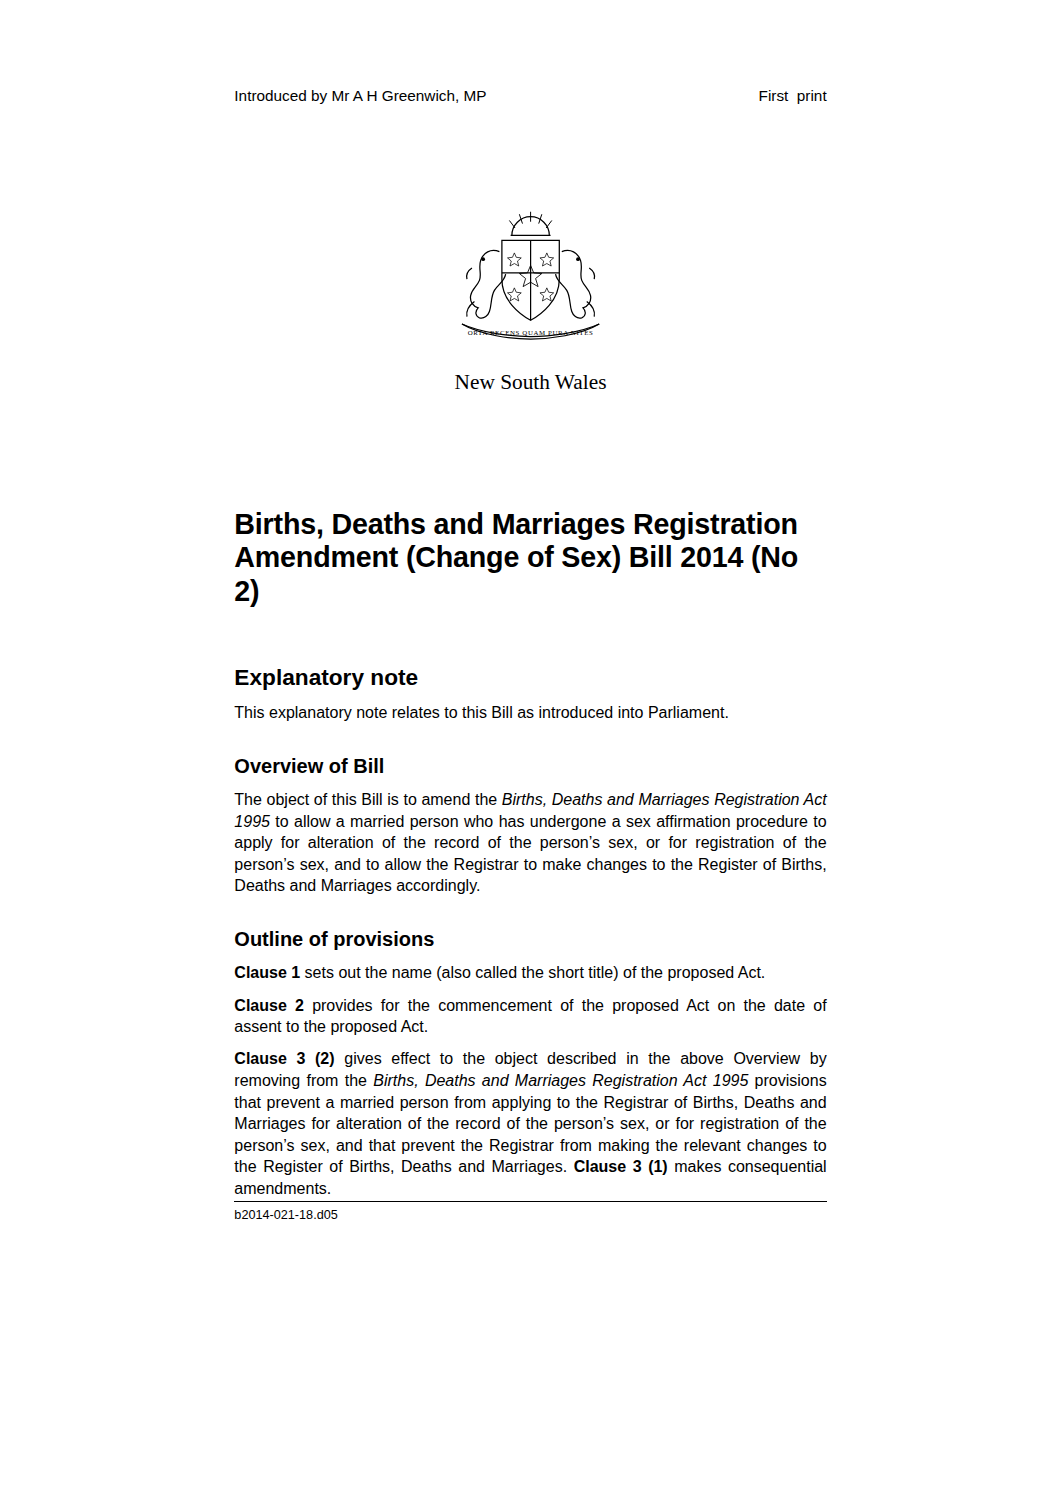Introduced by Mr A H Greenwich, MP First print
ORTA RECENS QUAM PURA NITES
New South Wales
Births, Deaths and Marriages Registration Amendment (Change of Sex) Bill 2014 (No 2)
Explanatory note
This explanatory note relates to this Bill as introduced into Parliament.
Overview of Bill
The object of this Bill is to amend the Births, Deaths and Marriages Registration Act 1995 to allow a married person who has undergone a sex affirmation procedure to apply for alteration of the record of the person’s sex, or for registration of the person’s sex, and to allow the Registrar to make changes to the Register of Births, Deaths and Marriages accordingly.
Outline of provisions
Clause 1 sets out the name (also called the short title) of the proposed Act.
Clause 2 provides for the commencement of the proposed Act on the date of assent to the proposed Act.
Clause 3 (2) gives effect to the object described in the above Overview by removing from the Births, Deaths and Marriages Registration Act 1995 provisions that prevent a married person from applying to the Registrar of Births, Deaths and Marriages for alteration of the record of the person’s sex, or for registration of the person’s sex, and that prevent the Registrar from making the relevant changes to the Register of Births, Deaths and Marriages. Clause 3 (1) makes consequential amendments.
b2014-021-18.d05